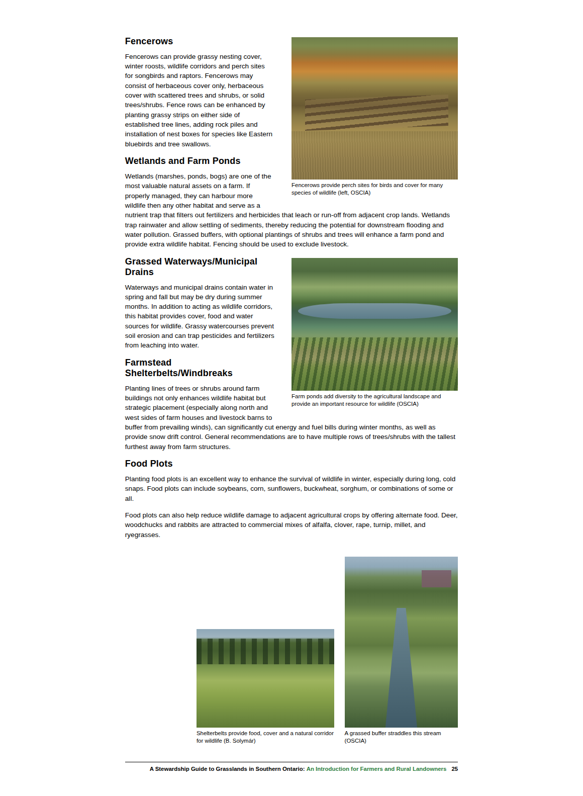Fencerows provide perch sites for birds and cover for many species of wildlife (left, OSCIA)
Fencerows
Fencerows can provide grassy nesting cover, winter roosts, wildlife corridors and perch sites for songbirds and raptors. Fencerows may consist of herbaceous cover only, herbaceous cover with scattered trees and shrubs, or solid trees/shrubs. Fence rows can be enhanced by planting grassy strips on either side of established tree lines, adding rock piles and installation of nest boxes for species like Eastern bluebirds and tree swallows.
Wetlands and Farm Ponds
Wetlands (marshes, ponds, bogs) are one of the most valuable natural assets on a farm. If properly managed, they can harbour more wildlife then any other habitat and serve as a nutrient trap that filters out fertilizers and herbicides that leach or run-off from adjacent crop lands. Wetlands trap rainwater and allow settling of sediments, thereby reducing the potential for downstream flooding and water pollution. Grassed buffers, with optional plantings of shrubs and trees will enhance a farm pond and provide extra wildlife habitat. Fencing should be used to exclude livestock.
Farm ponds add diversity to the agricultural landscape and provide an important resource for wildlife (OSCIA)
Grassed Waterways/Municipal Drains
Waterways and municipal drains contain water in spring and fall but may be dry during summer months. In addition to acting as wildlife corridors, this habitat provides cover, food and water sources for wildlife. Grassy watercourses prevent soil erosion and can trap pesticides and fertilizers from leaching into water.
Farmstead Shelterbelts/Windbreaks
Planting lines of trees or shrubs around farm buildings not only enhances wildlife habitat but strategic placement (especially along north and west sides of farm houses and livestock barns to buffer from prevailing winds), can significantly cut energy and fuel bills during winter months, as well as provide snow drift control. General recommendations are to have multiple rows of trees/shrubs with the tallest furthest away from farm structures.
Food Plots
Planting food plots is an excellent way to enhance the survival of wildlife in winter, especially during long, cold snaps. Food plots can include soybeans, corn, sunflowers, buckwheat, sorghum, or combinations of some or all.
Food plots can also help reduce wildlife damage to adjacent agricultural crops by offering alternate food. Deer, woodchucks and rabbits are attracted to commercial mixes of alfalfa, clover, rape, turnip, millet, and ryegrasses.
Shelterbelts provide food, cover and a natural corridor for wildlife (B. Solymár)
A grassed buffer straddles this stream (OSCIA)
A Stewardship Guide to Grasslands in Southern Ontario: An Introduction for Farmers and Rural Landowners 25